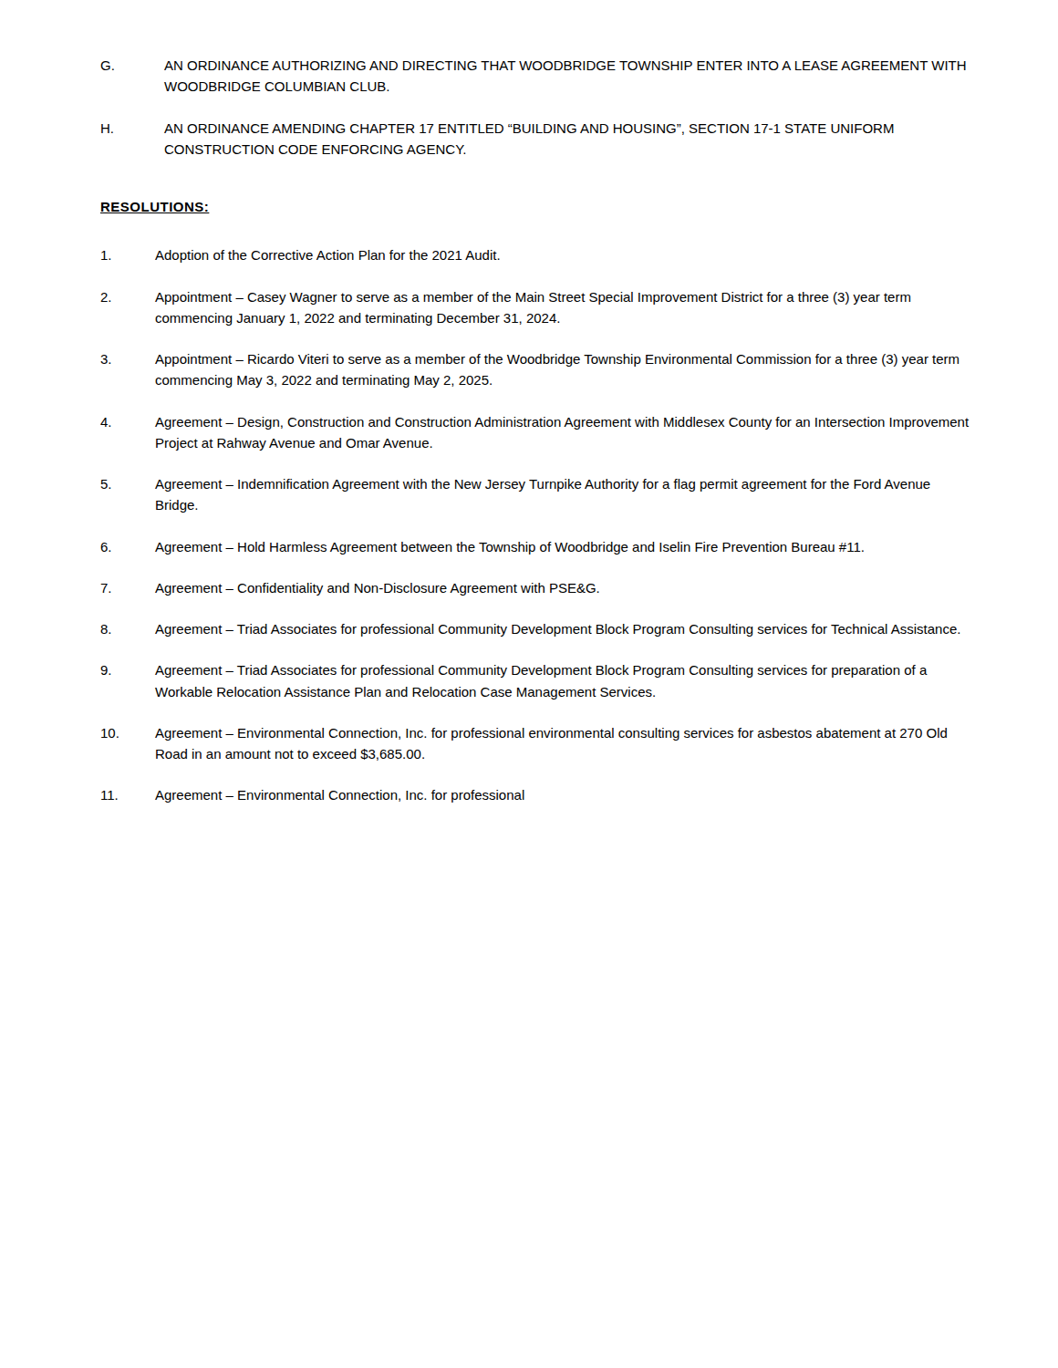G.
AN ORDINANCE AUTHORIZING AND DIRECTING THAT WOODBRIDGE TOWNSHIP ENTER INTO A LEASE AGREEMENT WITH WOODBRIDGE COLUMBIAN CLUB.
H.
AN ORDINANCE AMENDING CHAPTER 17 ENTITLED “BUILDING AND HOUSING”, SECTION 17-1 STATE UNIFORM CONSTRUCTION CODE ENFORCING AGENCY.
RESOLUTIONS:
1.
Adoption of the Corrective Action Plan for the 2021 Audit.
2.
Appointment – Casey Wagner to serve as a member of the Main Street Special Improvement District for a three (3) year term commencing January 1, 2022 and terminating December 31, 2024.
3.
Appointment – Ricardo Viteri to serve as a member of the Woodbridge Township Environmental Commission for a three (3) year term commencing May 3, 2022 and terminating May 2, 2025.
4.
Agreement – Design, Construction and Construction Administration Agreement with Middlesex County for an Intersection Improvement Project at Rahway Avenue and Omar Avenue.
5.
Agreement – Indemnification Agreement with the New Jersey Turnpike Authority for a flag permit agreement for the Ford Avenue Bridge.
6.
Agreement – Hold Harmless Agreement between the Township of Woodbridge and Iselin Fire Prevention Bureau #11.
7.
Agreement – Confidentiality and Non-Disclosure Agreement with PSE&G.
8.
Agreement – Triad Associates for professional Community Development Block Program Consulting services for Technical Assistance.
9.
Agreement – Triad Associates for professional Community Development Block Program Consulting services for preparation of a Workable Relocation Assistance Plan and Relocation Case Management Services.
10.
Agreement – Environmental Connection, Inc. for professional environmental consulting services for asbestos abatement at 270 Old Road in an amount not to exceed $3,685.00.
11.
Agreement – Environmental Connection, Inc. for professional